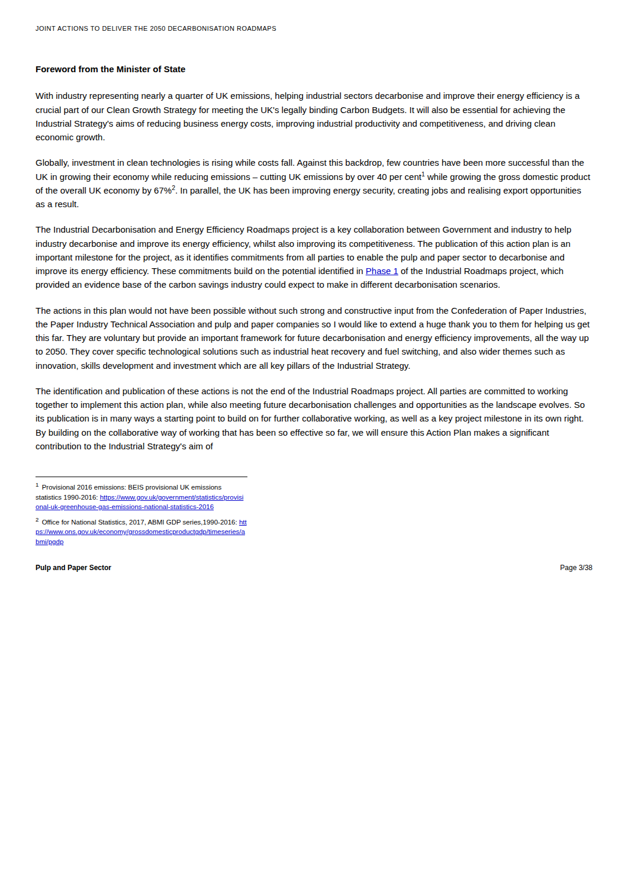JOINT ACTIONS TO DELIVER THE 2050 DECARBONISATION ROADMAPS
Foreword from the Minister of State
With industry representing nearly a quarter of UK emissions, helping industrial sectors decarbonise and improve their energy efficiency is a crucial part of our Clean Growth Strategy for meeting the UK's legally binding Carbon Budgets. It will also be essential for achieving the Industrial Strategy's aims of reducing business energy costs, improving industrial productivity and competitiveness, and driving clean economic growth.
Globally, investment in clean technologies is rising while costs fall. Against this backdrop, few countries have been more successful than the UK in growing their economy while reducing emissions – cutting UK emissions by over 40 per cent1 while growing the gross domestic product of the overall UK economy by 67%2. In parallel, the UK has been improving energy security, creating jobs and realising export opportunities as a result.
The Industrial Decarbonisation and Energy Efficiency Roadmaps project is a key collaboration between Government and industry to help industry decarbonise and improve its energy efficiency, whilst also improving its competitiveness. The publication of this action plan is an important milestone for the project, as it identifies commitments from all parties to enable the pulp and paper sector to decarbonise and improve its energy efficiency. These commitments build on the potential identified in Phase 1 of the Industrial Roadmaps project, which provided an evidence base of the carbon savings industry could expect to make in different decarbonisation scenarios.
The actions in this plan would not have been possible without such strong and constructive input from the Confederation of Paper Industries, the Paper Industry Technical Association and pulp and paper companies so I would like to extend a huge thank you to them for helping us get this far. They are voluntary but provide an important framework for future decarbonisation and energy efficiency improvements, all the way up to 2050. They cover specific technological solutions such as industrial heat recovery and fuel switching, and also wider themes such as innovation, skills development and investment which are all key pillars of the Industrial Strategy.
The identification and publication of these actions is not the end of the Industrial Roadmaps project. All parties are committed to working together to implement this action plan, while also meeting future decarbonisation challenges and opportunities as the landscape evolves. So its publication is in many ways a starting point to build on for further collaborative working, as well as a key project milestone in its own right. By building on the collaborative way of working that has been so effective so far, we will ensure this Action Plan makes a significant contribution to the Industrial Strategy's aim of
1 Provisional 2016 emissions: BEIS provisional UK emissions statistics 1990-2016: https://www.gov.uk/government/statistics/provisional-uk-greenhouse-gas-emissions-national-statistics-2016
2 Office for National Statistics, 2017, ABMI GDP series,1990-2016: https://www.ons.gov.uk/economy/grossdomesticproductgdp/timeseries/abmi/pgdp
Pulp and Paper Sector Page 3/38